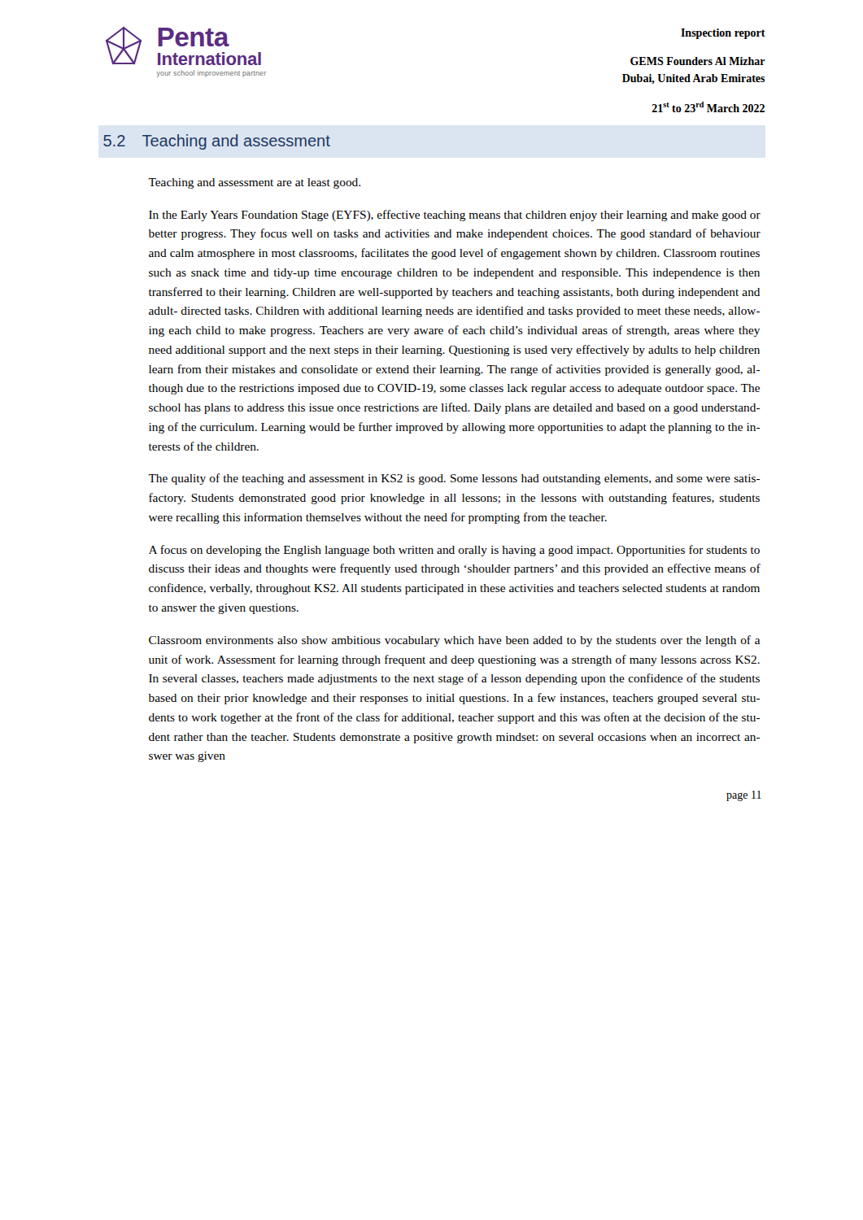Penta
International
your school improvement partner
Inspection report
GEMS Founders Al Mizhar
Dubai, United Arab Emirates
21st to 23rd March 2022
5.2 Teaching and assessment
Teaching and assessment are at least good.
In the Early Years Foundation Stage (EYFS), effective teaching means that children enjoy their learning and make good or better progress. They focus well on tasks and activities and make independent choices. The good standard of behaviour and calm atmosphere in most classrooms, facilitates the good level of engagement shown by children. Classroom routines such as snack time and tidy-up time encourage children to be independent and responsible. This independence is then transferred to their learning. Children are well-supported by teachers and teaching assistants, both during independent and adult- directed tasks. Children with additional learning needs are identified and tasks provided to meet these needs, allowing each child to make progress. Teachers are very aware of each child’s individual areas of strength, areas where they need additional support and the next steps in their learning. Questioning is used very effectively by adults to help children learn from their mistakes and consolidate or extend their learning. The range of activities provided is generally good, although due to the restrictions imposed due to COVID-19, some classes lack regular access to adequate outdoor space. The school has plans to address this issue once restrictions are lifted. Daily plans are detailed and based on a good understanding of the curriculum. Learning would be further improved by allowing more opportunities to adapt the planning to the interests of the children.
The quality of the teaching and assessment in KS2 is good. Some lessons had outstanding elements, and some were satisfactory. Students demonstrated good prior knowledge in all lessons; in the lessons with outstanding features, students were recalling this information themselves without the need for prompting from the teacher.
A focus on developing the English language both written and orally is having a good impact. Opportunities for students to discuss their ideas and thoughts were frequently used through ‘shoulder partners’ and this provided an effective means of confidence, verbally, throughout KS2. All students participated in these activities and teachers selected students at random to answer the given questions.
Classroom environments also show ambitious vocabulary which have been added to by the students over the length of a unit of work. Assessment for learning through frequent and deep questioning was a strength of many lessons across KS2. In several classes, teachers made adjustments to the next stage of a lesson depending upon the confidence of the students based on their prior knowledge and their responses to initial questions. In a few instances, teachers grouped several students to work together at the front of the class for additional, teacher support and this was often at the decision of the student rather than the teacher. Students demonstrate a positive growth mindset: on several occasions when an incorrect answer was given
page 11